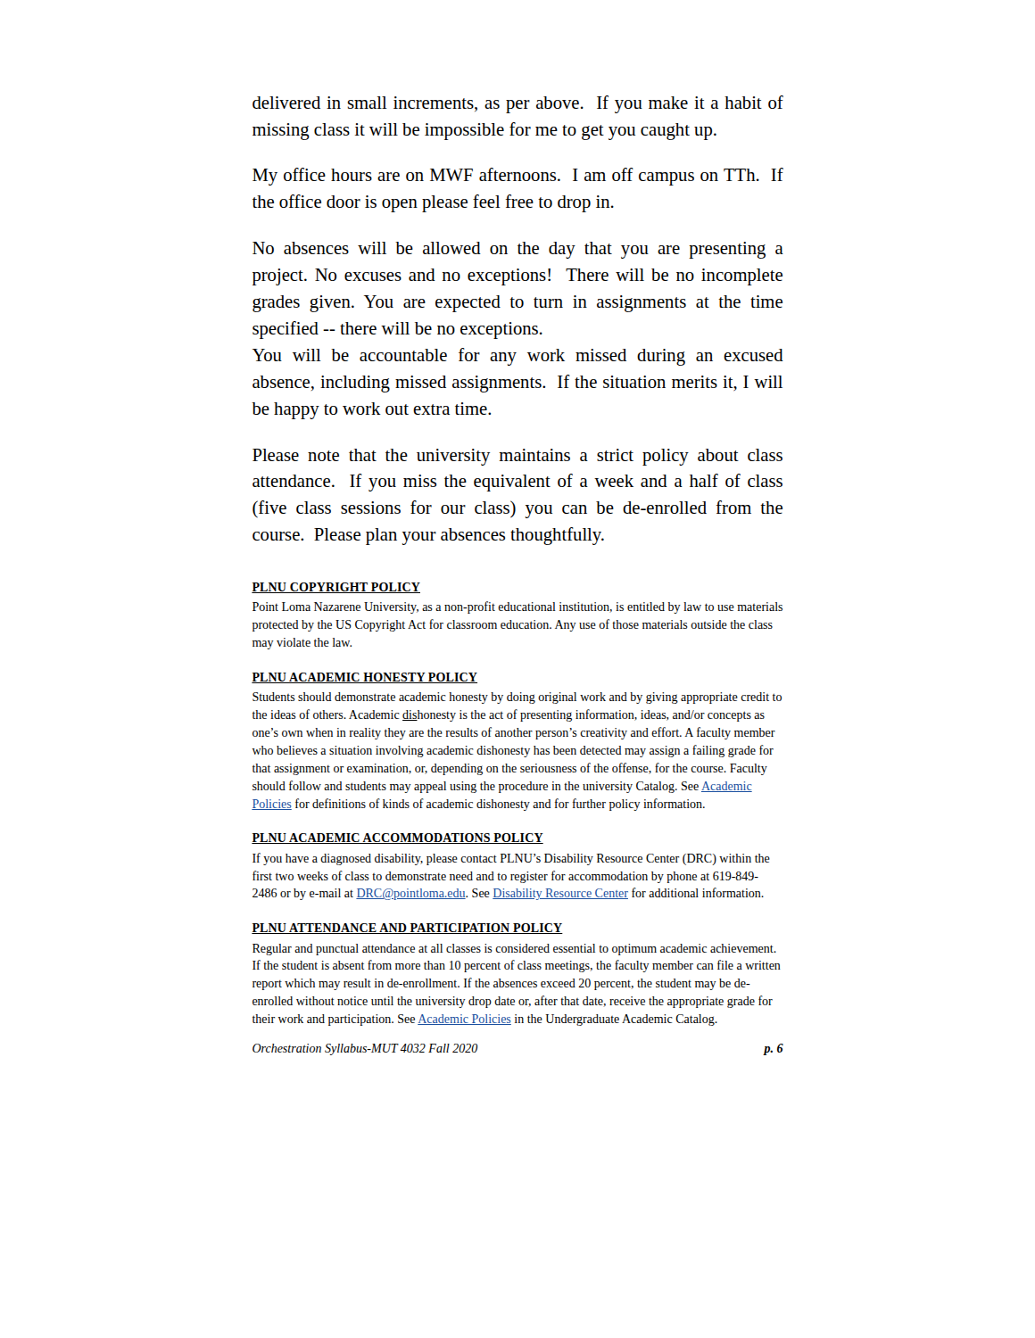delivered in small increments, as per above. If you make it a habit of missing class it will be impossible for me to get you caught up.
My office hours are on MWF afternoons. I am off campus on TTh. If the office door is open please feel free to drop in.
No absences will be allowed on the day that you are presenting a project. No excuses and no exceptions! There will be no incomplete grades given. You are expected to turn in assignments at the time specified -- there will be no exceptions.
You will be accountable for any work missed during an excused absence, including missed assignments. If the situation merits it, I will be happy to work out extra time.
Please note that the university maintains a strict policy about class attendance. If you miss the equivalent of a week and a half of class (five class sessions for our class) you can be de-enrolled from the course. Please plan your absences thoughtfully.
PLNU COPYRIGHT POLICY
Point Loma Nazarene University, as a non-profit educational institution, is entitled by law to use materials protected by the US Copyright Act for classroom education. Any use of those materials outside the class may violate the law.
PLNU ACADEMIC HONESTY POLICY
Students should demonstrate academic honesty by doing original work and by giving appropriate credit to the ideas of others. Academic dishonesty is the act of presenting information, ideas, and/or concepts as one’s own when in reality they are the results of another person’s creativity and effort. A faculty member who believes a situation involving academic dishonesty has been detected may assign a failing grade for that assignment or examination, or, depending on the seriousness of the offense, for the course. Faculty should follow and students may appeal using the procedure in the university Catalog. See Academic Policies for definitions of kinds of academic dishonesty and for further policy information.
PLNU ACADEMIC ACCOMMODATIONS POLICY
If you have a diagnosed disability, please contact PLNU’s Disability Resource Center (DRC) within the first two weeks of class to demonstrate need and to register for accommodation by phone at 619-849-2486 or by e-mail at DRC@pointloma.edu. See Disability Resource Center for additional information.
PLNU ATTENDANCE AND PARTICIPATION POLICY
Regular and punctual attendance at all classes is considered essential to optimum academic achievement. If the student is absent from more than 10 percent of class meetings, the faculty member can file a written report which may result in de-enrollment. If the absences exceed 20 percent, the student may be de-enrolled without notice until the university drop date or, after that date, receive the appropriate grade for their work and participation. See Academic Policies in the Undergraduate Academic Catalog.
Orchestration Syllabus-MUT 4032 Fall 2020 p. 6